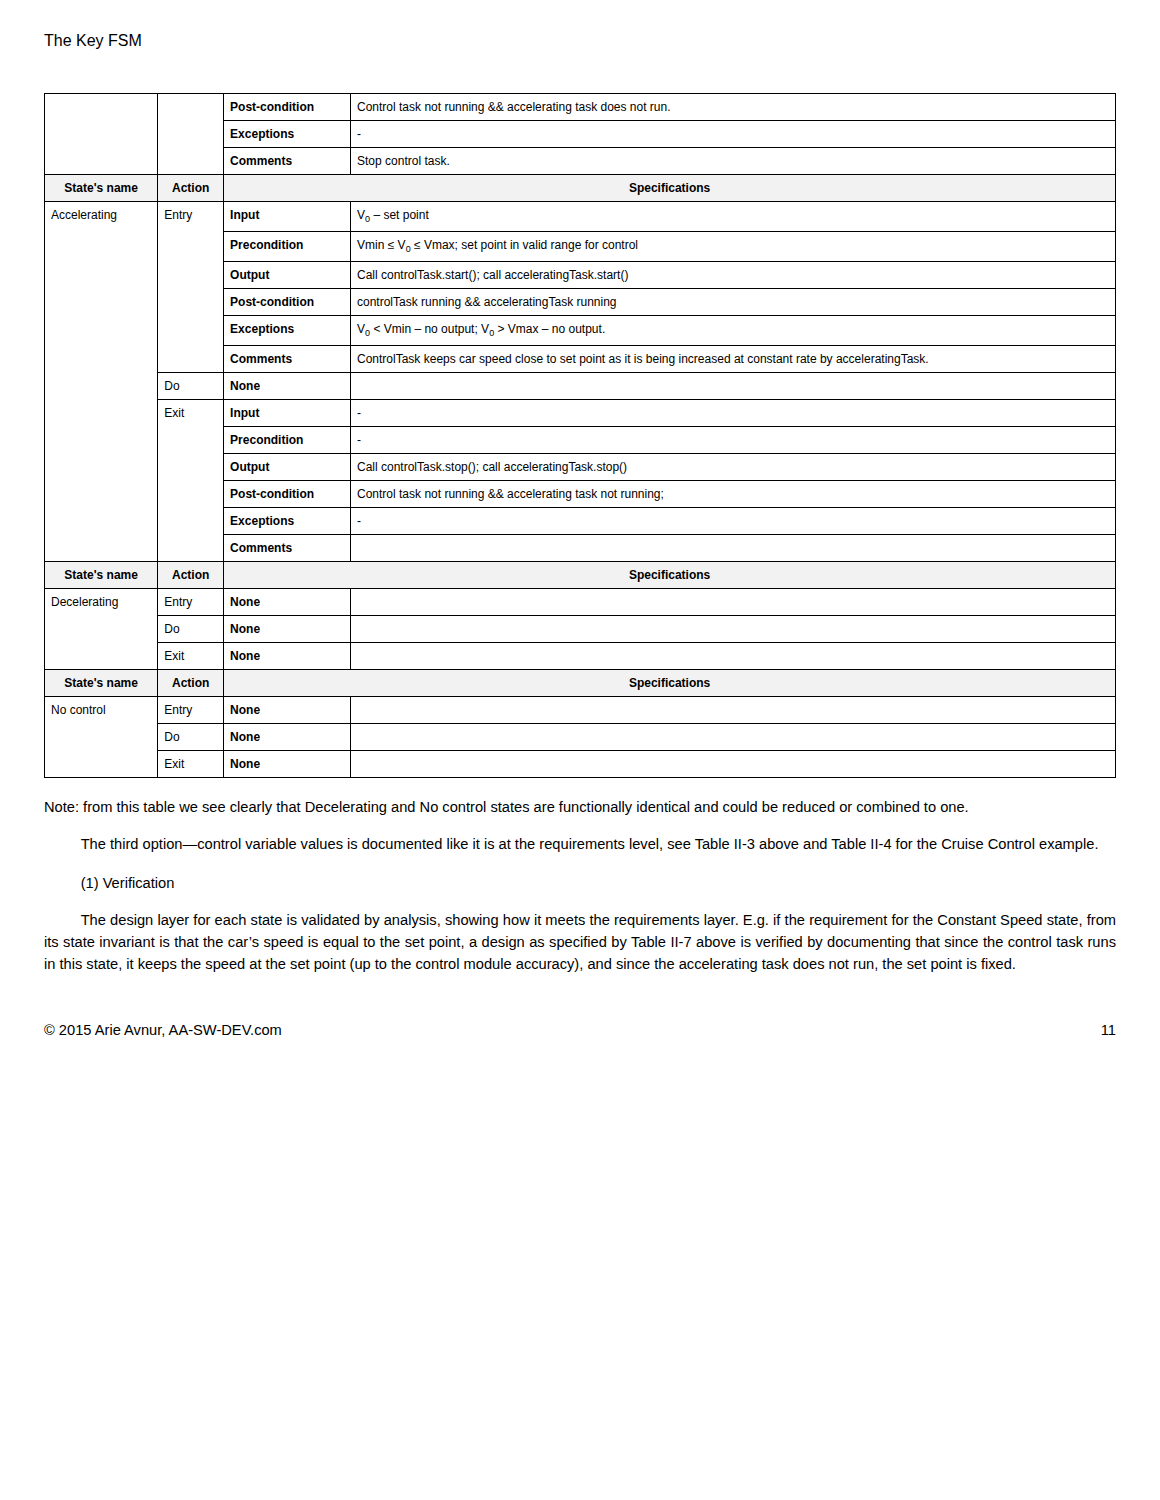The Key FSM
| | | Post-condition | Control task not running && accelerating task does not run. |
| Exceptions | - |
| Comments | Stop control task. |
| State's name | Action | Specifications |
| Accelerating | Entry | Input | V 0 – set point |
| Precondition | Vmin ≤ V 0 ≤ Vmax; set point in valid range for control |
| Output | Call controlTask.start(); call acceleratingTask.start() |
| Post-condition | controlTask running && acceleratingTask running |
| Exceptions | V 0 < Vmin – no output; V 0 > Vmax – no output. |
| Comments | ControlTask keeps car speed close to set point as it is being increased at constant rate by acceleratingTask. |
| Do | None | |
| Exit | Input | - |
| Precondition | - |
| Output | Call controlTask.stop(); call acceleratingTask.stop() |
| Post-condition | Control task not running && accelerating task not running; |
| Exceptions | - |
| Comments | |
| State's name | Action | Specifications |
| Decelerating | Entry | None | |
| Do | None | |
| Exit | None | |
| State's name | Action | Specifications |
| No control | Entry | None | |
| Do | None | |
| Exit | None | |
Note: from this table we see clearly that Decelerating and No control states are functionally identical and could be reduced or combined to one.
The third option—control variable values is documented like it is at the requirements level, see Table II-3 above and Table II-4 for the Cruise Control example.
(1) Verification
The design layer for each state is validated by analysis, showing how it meets the requirements layer. E.g. if the requirement for the Constant Speed state, from its state invariant is that the car’s speed is equal to the set point, a design as specified by Table II-7 above is verified by documenting that since the control task runs in this state, it keeps the speed at the set point (up to the control module accuracy), and since the accelerating task does not run, the set point is fixed.
© 2015 Arie Avnur, AA-SW-DEV.com 11